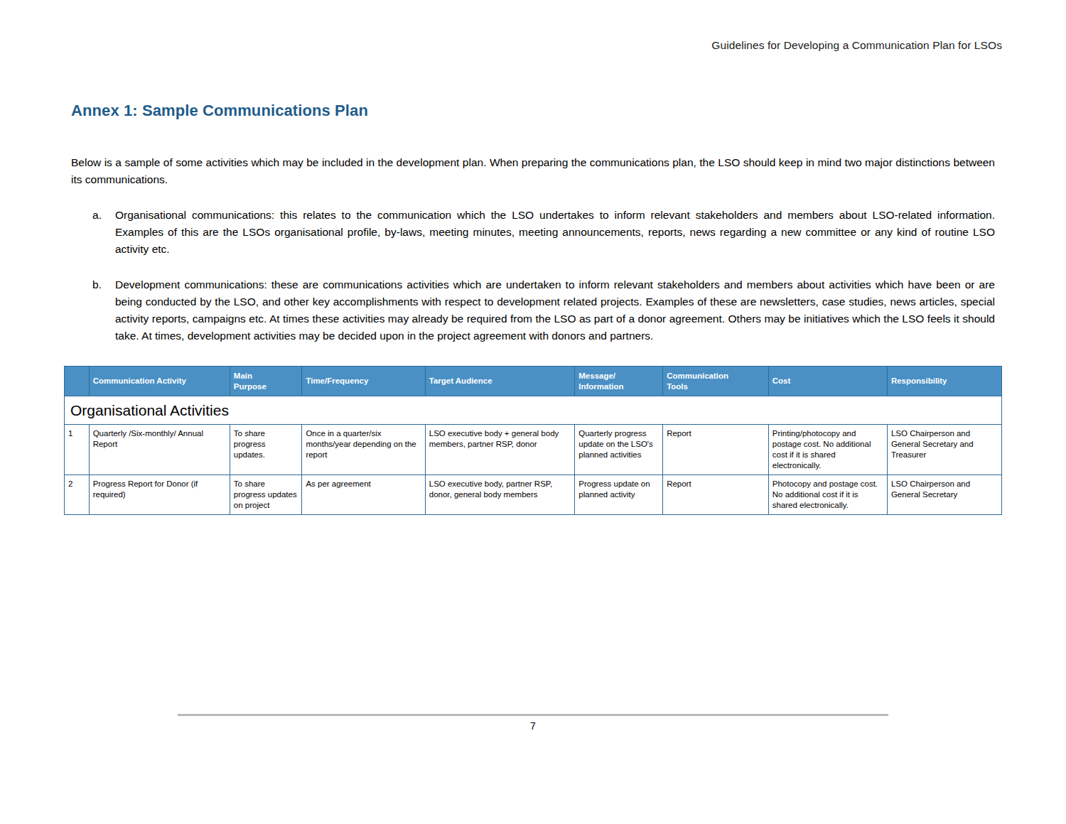Guidelines for Developing a Communication Plan for LSOs
Annex 1: Sample Communications Plan
Below is a sample of some activities which may be included in the development plan. When preparing the communications plan, the LSO should keep in mind two major distinctions between its communications.
Organisational communications: this relates to the communication which the LSO undertakes to inform relevant stakeholders and members about LSO-related information. Examples of this are the LSOs organisational profile, by-laws, meeting minutes, meeting announcements, reports, news regarding a new committee or any kind of routine LSO activity etc.
Development communications: these are communications activities which are undertaken to inform relevant stakeholders and members about activities which have been or are being conducted by the LSO, and other key accomplishments with respect to development related projects. Examples of these are newsletters, case studies, news articles, special activity reports, campaigns etc. At times these activities may already be required from the LSO as part of a donor agreement. Others may be initiatives which the LSO feels it should take. At times, development activities may be decided upon in the project agreement with donors and partners.
| | Communication Activity | Main Purpose | Time/Frequency | Target Audience | Message/ Information | Communication Tools | Cost | Responsibility |
| --- | --- | --- | --- | --- | --- | --- | --- | --- |
| Organisational Activities |
| 1 | Quarterly /Six-monthly/ Annual Report | To share progress updates. | Once in a quarter/six months/year depending on the report | LSO executive body + general body members, partner RSP, donor | Quarterly progress update on the LSO's planned activities | Report | Printing/photocopy and postage cost. No additional cost if it is shared electronically. | LSO Chairperson and General Secretary and Treasurer |
| 2 | Progress Report for Donor (if required) | To share progress updates on project | As per agreement | LSO executive body, partner RSP, donor, general body members | Progress update on planned activity | Report | Photocopy and postage cost. No additional cost if it is shared electronically. | LSO Chairperson and General Secretary |
7